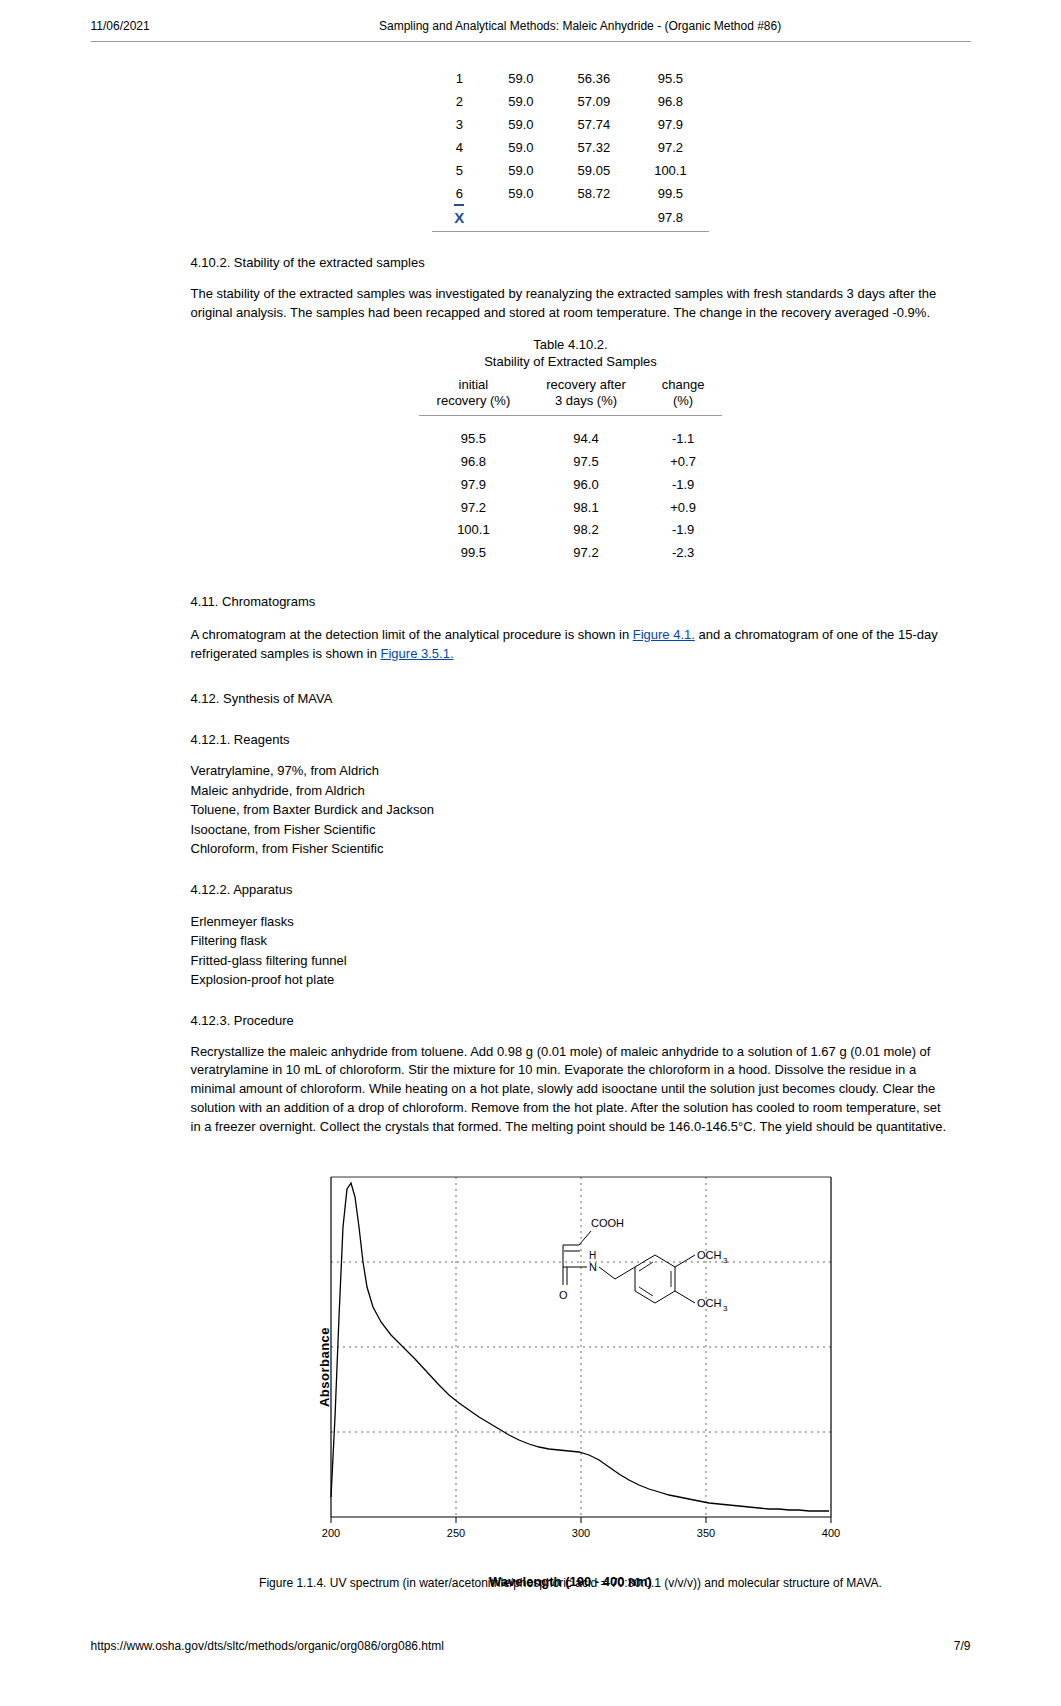11/06/2021
Sampling and Analytical Methods: Maleic Anhydride - (Organic Method #86)
| 1 | 59.0 | 56.36 | 95.5 |
| 2 | 59.0 | 57.09 | 96.8 |
| 3 | 59.0 | 57.74 | 97.9 |
| 4 | 59.0 | 57.32 | 97.2 |
| 5 | 59.0 | 59.05 | 100.1 |
| 6 | 59.0 | 58.72 | 99.5 |
| X | | | 97.8 |
4.10.2. Stability of the extracted samples
The stability of the extracted samples was investigated by reanalyzing the extracted samples with fresh standards 3 days after the original analysis. The samples had been recapped and stored at room temperature. The change in the recovery averaged -0.9%.
Table 4.10.2.
Stability of Extracted Samples
| initial recovery (%) | recovery after 3 days (%) | change (%) |
| --- | --- | --- |
| 95.5 | 94.4 | -1.1 |
| 96.8 | 97.5 | +0.7 |
| 97.9 | 96.0 | -1.9 |
| 97.2 | 98.1 | +0.9 |
| 100.1 | 98.2 | -1.9 |
| 99.5 | 97.2 | -2.3 |
4.11. Chromatograms
A chromatogram at the detection limit of the analytical procedure is shown in Figure 4.1. and a chromatogram of one of the 15-day refrigerated samples is shown in Figure 3.5.1.
4.12. Synthesis of MAVA
4.12.1. Reagents
Veratrylamine, 97%, from Aldrich
Maleic anhydride, from Aldrich
Toluene, from Baxter Burdick and Jackson
Isooctane, from Fisher Scientific
Chloroform, from Fisher Scientific
4.12.2. Apparatus
Erlenmeyer flasks
Filtering flask
Fritted-glass filtering funnel
Explosion-proof hot plate
4.12.3. Procedure
Recrystallize the maleic anhydride from toluene. Add 0.98 g (0.01 mole) of maleic anhydride to a solution of 1.67 g (0.01 mole) of veratrylamine in 10 mL of chloroform. Stir the mixture for 10 min. Evaporate the chloroform in a hood. Dissolve the residue in a minimal amount of chloroform. While heating on a hot plate, slowly add isooctane until the solution just becomes cloudy. Clear the solution with an addition of a drop of chloroform. Remove from the hot plate. After the solution has cooled to room temperature, set in a freezer overnight. Collect the crystals that formed. The melting point should be 146.0-146.5°C. The yield should be quantitative.
Absorbance
200 250 300 350 400 COOH O N H OCH 3 OCH 3
Wavelength (190 - 400 nm)
Figure 1.1.4. UV spectrum (in water/acetonitrile/phosphoric acid = 70:30:0.1 (v/v/v)) and molecular structure of MAVA.
https://www.osha.gov/dts/sltc/methods/organic/org086/org086.html
7/9